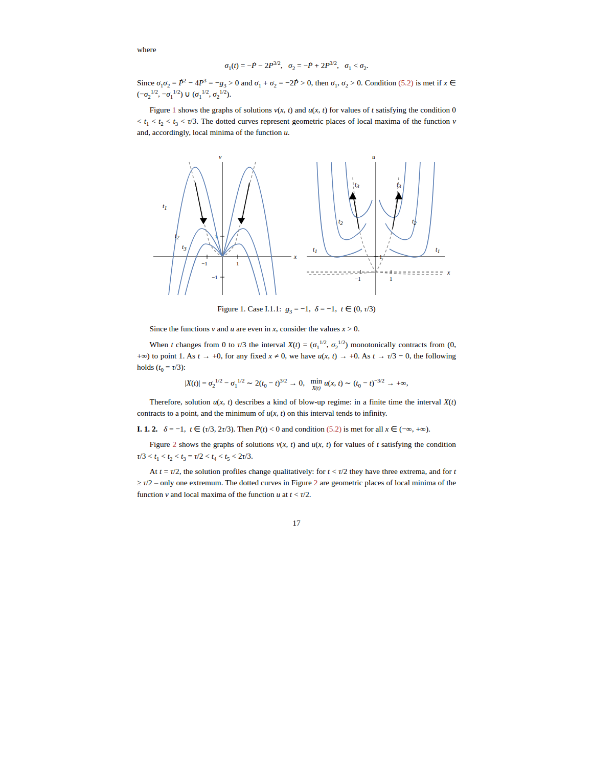where
σ1(t) = −Ṗ − 2P3/2, σ2 = −Ṗ + 2P3/2, σ1 < σ2.
Since σ1σ2 = Ṗ2 − 4P3 = −g3 > 0 and σ1 + σ2 = −2Ṗ > 0, then σ1, σ2 > 0. Condition (5.2) is met if x ∈ (−σ21/2, −σ11/2) ∪ (σ11/2, σ21/2).
Figure 1 shows the graphs of solutions v(x, t) and u(x, t) for values of t satisfying the condition 0 < t1 < t2 < t3 < τ/3. The dotted curves represent geometric places of local maxima of the function v and, accordingly, local minima of the function u.
x v −1 1 1 −1 t1 t2 t3 x u −1 1 1 t3 t3 t2 t2 t1 t1
Figure 1. Case I.1.1: g3 = −1, δ = −1, t ∈ (0, τ/3)
Since the functions v and u are even in x, consider the values x > 0.
When t changes from 0 to τ/3 the interval X(t) = (σ11/2, σ21/2) monotonically contracts from (0, +∞) to point 1. As t → +0, for any fixed x ≠ 0, we have u(x, t) → +0. As t → τ/3 − 0, the following holds (t0 = τ/3):
|X(t)| = σ21/2 − σ11/2 ∼ 2(t0 − t)3/2 → 0, min X(t) u(x, t) ∼ (t0 − t)−3/2 → +∞,
Therefore, solution u(x, t) describes a kind of blow-up regime: in a finite time the interval X(t) contracts to a point, and the minimum of u(x, t) on this interval tends to infinity.
I. 1. 2. δ = −1, t ∈ (τ/3, 2τ/3). Then P(t) < 0 and condition (5.2) is met for all x ∈ (−∞, +∞).
Figure 2 shows the graphs of solutions v(x, t) and u(x, t) for values of t satisfying the condition τ/3 < t1 < t2 < t3 = τ/2 < t4 < t5 < 2τ/3.
At t = τ/2, the solution profiles change qualitatively: for t < τ/2 they have three extrema, and for t ≥ τ/2 – only one extremum. The dotted curves in Figure 2 are geometric places of local minima of the function v and local maxima of the function u at t < τ/2.
17